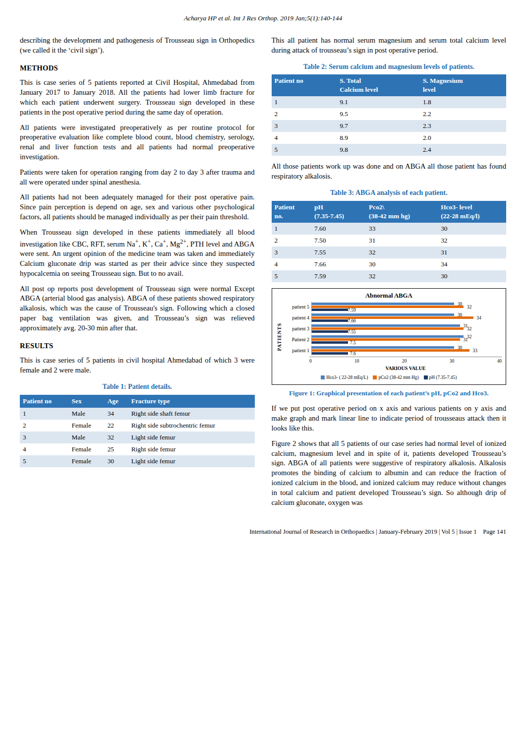Acharya HP et al. Int J Res Orthop. 2019 Jan;5(1):140-144
describing the development and pathogenesis of Trousseau sign in Orthopedics (we called it the ‘civil sign’).
Methods
This is case series of 5 patients reported at Civil Hospital, Ahmedabad from January 2017 to January 2018. All the patients had lower limb fracture for which each patient underwent surgery. Trousseau sign developed in these patients in the post operative period during the same day of operation.
All patients were investigated preoperatively as per routine protocol for preoperative evaluation like complete blood count, blood chemistry, serology, renal and liver function tests and all patients had normal preoperative investigation.
Patients were taken for operation ranging from day 2 to day 3 after trauma and all were operated under spinal anesthesia.
All patients had not been adequately managed for their post operative pain. Since pain perception is depend on age, sex and various other psychological factors, all patients should be managed individually as per their pain threshold.
When Trousseau sign developed in these patients immediately all blood investigation like CBC, RFT, serum Na+, K+, Ca+, Mg2+, PTH level and ABGA were sent. An urgent opinion of the medicine team was taken and immediately Calcium gluconate drip was started as per their advice since they suspected hypocalcemia on seeing Trousseau sign. But to no avail.
All post op reports post development of Trousseau sign were normal Except ABGA (arterial blood gas analysis). ABGA of these patients showed respiratory alkalosis, which was the cause of Trousseau's sign. Following which a closed paper bag ventilation was given, and Trousseau’s sign was relieved approximately avg. 20-30 min after that.
Results
This is case series of 5 patients in civil hospital Ahmedabad of which 3 were female and 2 were male.
Table 1: Patient details.
| Patient no | Sex | Age | Fracture type |
| --- | --- | --- | --- |
| 1 | Male | 34 | Right side shaft femur |
| 2 | Female | 22 | Right side subtrochentric femur |
| 3 | Male | 32 | Light side femur |
| 4 | Female | 25 | Right side femur |
| 5 | Female | 30 | Light side femur |
This all patient has normal serum magnesium and serum total calcium level during attack of trousseau’s sign in post operative period.
Table 2: Serum calcium and magnesium levels of patients.
| Patient no | S. Total Calcium level | S. Magnesium level |
| --- | --- | --- |
| 1 | 9.1 | 1.8 |
| 2 | 9.5 | 2.2 |
| 3 | 9.7 | 2.3 |
| 4 | 8.9 | 2.0 |
| 5 | 9.8 | 2.4 |
All those patients work up was done and on ABGA all those patient has found respiratory alkalosis.
Table 3: ABGA analysis of each patient.
| Patient no. | pH (7.35-7.45) | Pco2\ (38-42 mm hg) | Hco3- level (22-28 mEq/l) |
| --- | --- | --- | --- |
| 1 | 7.60 | 33 | 30 |
| 2 | 7.50 | 31 | 32 |
| 3 | 7.55 | 32 | 31 |
| 4 | 7.66 | 30 | 34 |
| 5 | 7.59 | 32 | 30 |
Abnormal ABGA
PATIENTS
patient 5
30
32
7.59
patient 4
30
34
7.66
patient 3
31
32
7.55
Patient 2
32
31
7.5
patient 1
30
33
7.6
010203040
VARIOUS VALUE
Hco3- ( 22-28 mEq/L)
pCo2 (38-42 mm Hg)
pH (7.35-7.45)
Figure 1: Graphical presentation of each patient’s pH, pCo2 and Hco3.
If we put post operative period on x axis and various patients on y axis and make graph and mark linear line to indicate period of trousseaus attack then it looks like this.
Figure 2 shows that all 5 patients of our case series had normal level of ionized calcium, magnesium level and in spite of it, patients developed Trousseau’s sign. ABGA of all patients were suggestive of respiratory alkalosis. Alkalosis promotes the binding of calcium to albumin and can reduce the fraction of ionized calcium in the blood, and ionized calcium may reduce without changes in total calcium and patient developed Trousseau’s sign. So although drip of calcium gluconate, oxygen was
International Journal of Research in Orthopaedics | January-February 2019 | Vol 5 | Issue 1 Page 141